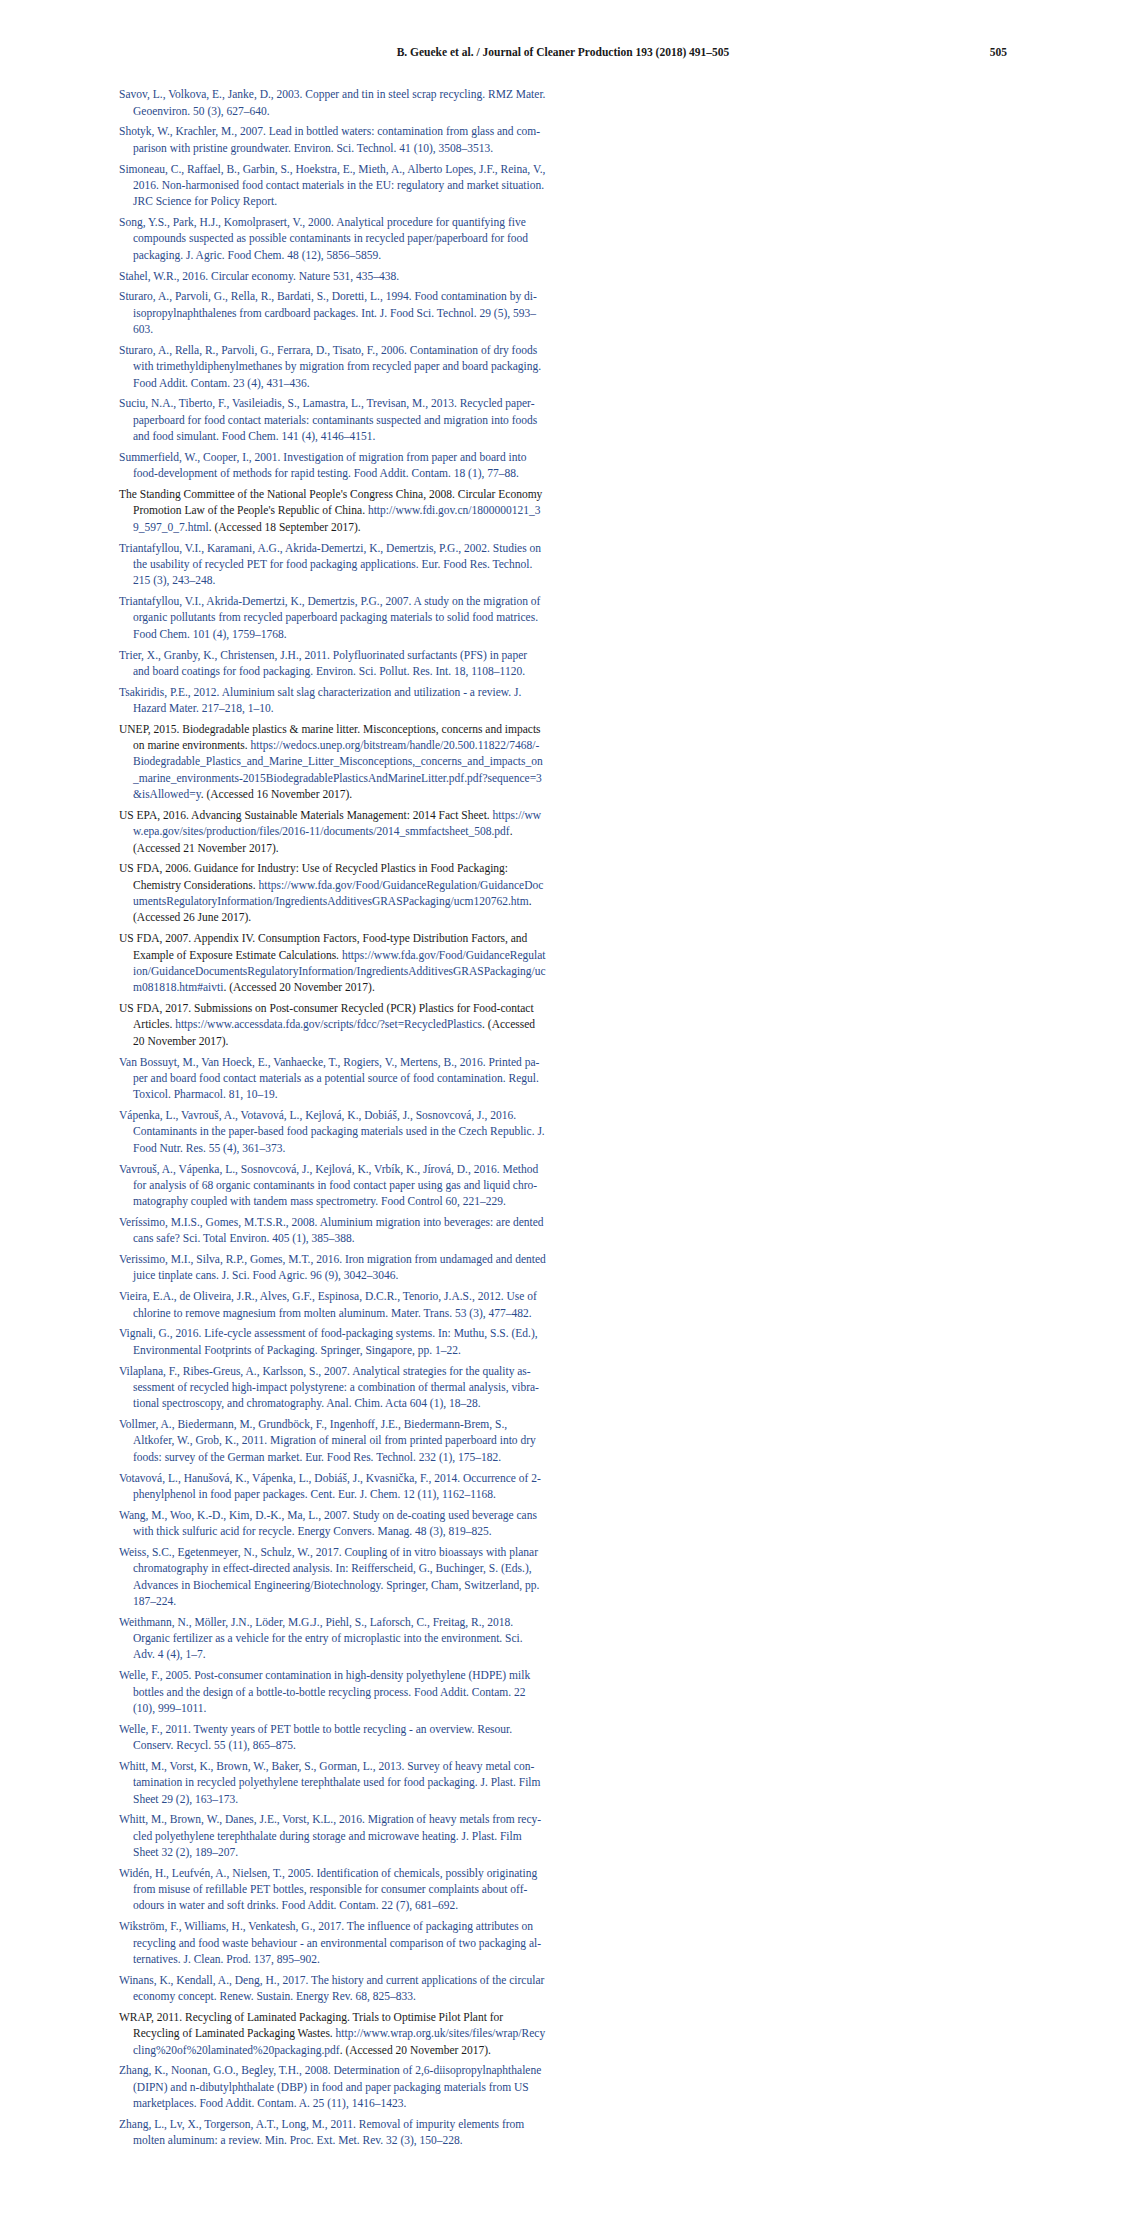B. Geueke et al. / Journal of Cleaner Production 193 (2018) 491–505
505
Savov, L., Volkova, E., Janke, D., 2003. Copper and tin in steel scrap recycling. RMZ Mater. Geoenviron. 50 (3), 627–640.
Shotyk, W., Krachler, M., 2007. Lead in bottled waters: contamination from glass and comparison with pristine groundwater. Environ. Sci. Technol. 41 (10), 3508–3513.
Simoneau, C., Raffael, B., Garbin, S., Hoekstra, E., Mieth, A., Alberto Lopes, J.F., Reina, V., 2016. Non-harmonised food contact materials in the EU: regulatory and market situation. JRC Science for Policy Report.
Song, Y.S., Park, H.J., Komolprasert, V., 2000. Analytical procedure for quantifying five compounds suspected as possible contaminants in recycled paper/paperboard for food packaging. J. Agric. Food Chem. 48 (12), 5856–5859.
Stahel, W.R., 2016. Circular economy. Nature 531, 435–438.
Sturaro, A., Parvoli, G., Rella, R., Bardati, S., Doretti, L., 1994. Food contamination by diisopropylnaphthalenes from cardboard packages. Int. J. Food Sci. Technol. 29 (5), 593–603.
Sturaro, A., Rella, R., Parvoli, G., Ferrara, D., Tisato, F., 2006. Contamination of dry foods with trimethyldiphenylmethanes by migration from recycled paper and board packaging. Food Addit. Contam. 23 (4), 431–436.
Suciu, N.A., Tiberto, F., Vasileiadis, S., Lamastra, L., Trevisan, M., 2013. Recycled paper-paperboard for food contact materials: contaminants suspected and migration into foods and food simulant. Food Chem. 141 (4), 4146–4151.
Summerfield, W., Cooper, I., 2001. Investigation of migration from paper and board into food-development of methods for rapid testing. Food Addit. Contam. 18 (1), 77–88.
The Standing Committee of the National People's Congress China, 2008. Circular Economy Promotion Law of the People's Republic of China. http://www.fdi.gov.cn/1800000121_39_597_0_7.html. (Accessed 18 September 2017).
Triantafyllou, V.I., Karamani, A.G., Akrida-Demertzi, K., Demertzis, P.G., 2002. Studies on the usability of recycled PET for food packaging applications. Eur. Food Res. Technol. 215 (3), 243–248.
Triantafyllou, V.I., Akrida-Demertzi, K., Demertzis, P.G., 2007. A study on the migration of organic pollutants from recycled paperboard packaging materials to solid food matrices. Food Chem. 101 (4), 1759–1768.
Trier, X., Granby, K., Christensen, J.H., 2011. Polyfluorinated surfactants (PFS) in paper and board coatings for food packaging. Environ. Sci. Pollut. Res. Int. 18, 1108–1120.
Tsakiridis, P.E., 2012. Aluminium salt slag characterization and utilization - a review. J. Hazard Mater. 217–218, 1–10.
UNEP, 2015. Biodegradable plastics & marine litter. Misconceptions, concerns and impacts on marine environments. https://wedocs.unep.org/bitstream/handle/20.500.11822/7468/-Biodegradable_Plastics_and_Marine_Litter_Misconceptions,_concerns_and_impacts_on_marine_environments-2015BiodegradablePlasticsAndMarineLitter.pdf.pdf?sequence=3&isAllowed=y. (Accessed 16 November 2017).
US EPA, 2016. Advancing Sustainable Materials Management: 2014 Fact Sheet. https://www.epa.gov/sites/production/files/2016-11/documents/2014_smmfactsheet_508.pdf. (Accessed 21 November 2017).
US FDA, 2006. Guidance for Industry: Use of Recycled Plastics in Food Packaging: Chemistry Considerations. https://www.fda.gov/Food/GuidanceRegulation/GuidanceDocumentsRegulatoryInformation/IngredientsAdditivesGRASPackaging/ucm120762.htm. (Accessed 26 June 2017).
US FDA, 2007. Appendix IV. Consumption Factors, Food-type Distribution Factors, and Example of Exposure Estimate Calculations. https://www.fda.gov/Food/GuidanceRegulation/GuidanceDocumentsRegulatoryInformation/IngredientsAdditivesGRASPackaging/ucm081818.htm#aivti. (Accessed 20 November 2017).
US FDA, 2017. Submissions on Post-consumer Recycled (PCR) Plastics for Food-contact Articles. https://www.accessdata.fda.gov/scripts/fdcc/?set=RecycledPlastics. (Accessed 20 November 2017).
Van Bossuyt, M., Van Hoeck, E., Vanhaecke, T., Rogiers, V., Mertens, B., 2016. Printed paper and board food contact materials as a potential source of food contamination. Regul. Toxicol. Pharmacol. 81, 10–19.
Vápenka, L., Vavrouš, A., Votavová, L., Kejlová, K., Dobiáš, J., Sosnovcová, J., 2016. Contaminants in the paper-based food packaging materials used in the Czech Republic. J. Food Nutr. Res. 55 (4), 361–373.
Vavrouš, A., Vápenka, L., Sosnovcová, J., Kejlová, K., Vrbík, K., Jírová, D., 2016. Method for analysis of 68 organic contaminants in food contact paper using gas and liquid chromatography coupled with tandem mass spectrometry. Food Control 60, 221–229.
Veríssimo, M.I.S., Gomes, M.T.S.R., 2008. Aluminium migration into beverages: are dented cans safe? Sci. Total Environ. 405 (1), 385–388.
Verissimo, M.I., Silva, R.P., Gomes, M.T., 2016. Iron migration from undamaged and dented juice tinplate cans. J. Sci. Food Agric. 96 (9), 3042–3046.
Vieira, E.A., de Oliveira, J.R., Alves, G.F., Espinosa, D.C.R., Tenorio, J.A.S., 2012. Use of chlorine to remove magnesium from molten aluminum. Mater. Trans. 53 (3), 477–482.
Vignali, G., 2016. Life-cycle assessment of food-packaging systems. In: Muthu, S.S. (Ed.), Environmental Footprints of Packaging. Springer, Singapore, pp. 1–22.
Vilaplana, F., Ribes-Greus, A., Karlsson, S., 2007. Analytical strategies for the quality assessment of recycled high-impact polystyrene: a combination of thermal analysis, vibrational spectroscopy, and chromatography. Anal. Chim. Acta 604 (1), 18–28.
Vollmer, A., Biedermann, M., Grundböck, F., Ingenhoff, J.E., Biedermann-Brem, S., Altkofer, W., Grob, K., 2011. Migration of mineral oil from printed paperboard into dry foods: survey of the German market. Eur. Food Res. Technol. 232 (1), 175–182.
Votavová, L., Hanušová, K., Vápenka, L., Dobiáš, J., Kvasnička, F., 2014. Occurrence of 2-phenylphenol in food paper packages. Cent. Eur. J. Chem. 12 (11), 1162–1168.
Wang, M., Woo, K.-D., Kim, D.-K., Ma, L., 2007. Study on de-coating used beverage cans with thick sulfuric acid for recycle. Energy Convers. Manag. 48 (3), 819–825.
Weiss, S.C., Egetenmeyer, N., Schulz, W., 2017. Coupling of in vitro bioassays with planar chromatography in effect-directed analysis. In: Reifferscheid, G., Buchinger, S. (Eds.), Advances in Biochemical Engineering/Biotechnology. Springer, Cham, Switzerland, pp. 187–224.
Weithmann, N., Möller, J.N., Löder, M.G.J., Piehl, S., Laforsch, C., Freitag, R., 2018. Organic fertilizer as a vehicle for the entry of microplastic into the environment. Sci. Adv. 4 (4), 1–7.
Welle, F., 2005. Post-consumer contamination in high-density polyethylene (HDPE) milk bottles and the design of a bottle-to-bottle recycling process. Food Addit. Contam. 22 (10), 999–1011.
Welle, F., 2011. Twenty years of PET bottle to bottle recycling - an overview. Resour. Conserv. Recycl. 55 (11), 865–875.
Whitt, M., Vorst, K., Brown, W., Baker, S., Gorman, L., 2013. Survey of heavy metal contamination in recycled polyethylene terephthalate used for food packaging. J. Plast. Film Sheet 29 (2), 163–173.
Whitt, M., Brown, W., Danes, J.E., Vorst, K.L., 2016. Migration of heavy metals from recycled polyethylene terephthalate during storage and microwave heating. J. Plast. Film Sheet 32 (2), 189–207.
Widén, H., Leufvén, A., Nielsen, T., 2005. Identification of chemicals, possibly originating from misuse of refillable PET bottles, responsible for consumer complaints about off-odours in water and soft drinks. Food Addit. Contam. 22 (7), 681–692.
Wikström, F., Williams, H., Venkatesh, G., 2017. The influence of packaging attributes on recycling and food waste behaviour - an environmental comparison of two packaging alternatives. J. Clean. Prod. 137, 895–902.
Winans, K., Kendall, A., Deng, H., 2017. The history and current applications of the circular economy concept. Renew. Sustain. Energy Rev. 68, 825–833.
WRAP, 2011. Recycling of Laminated Packaging. Trials to Optimise Pilot Plant for Recycling of Laminated Packaging Wastes. http://www.wrap.org.uk/sites/files/wrap/Recycling%20of%20laminated%20packaging.pdf. (Accessed 20 November 2017).
Zhang, K., Noonan, G.O., Begley, T.H., 2008. Determination of 2,6-diisopropylnaphthalene (DIPN) and n-dibutylphthalate (DBP) in food and paper packaging materials from US marketplaces. Food Addit. Contam. A. 25 (11), 1416–1423.
Zhang, L., Lv, X., Torgerson, A.T., Long, M., 2011. Removal of impurity elements from molten aluminum: a review. Min. Proc. Ext. Met. Rev. 32 (3), 150–228.